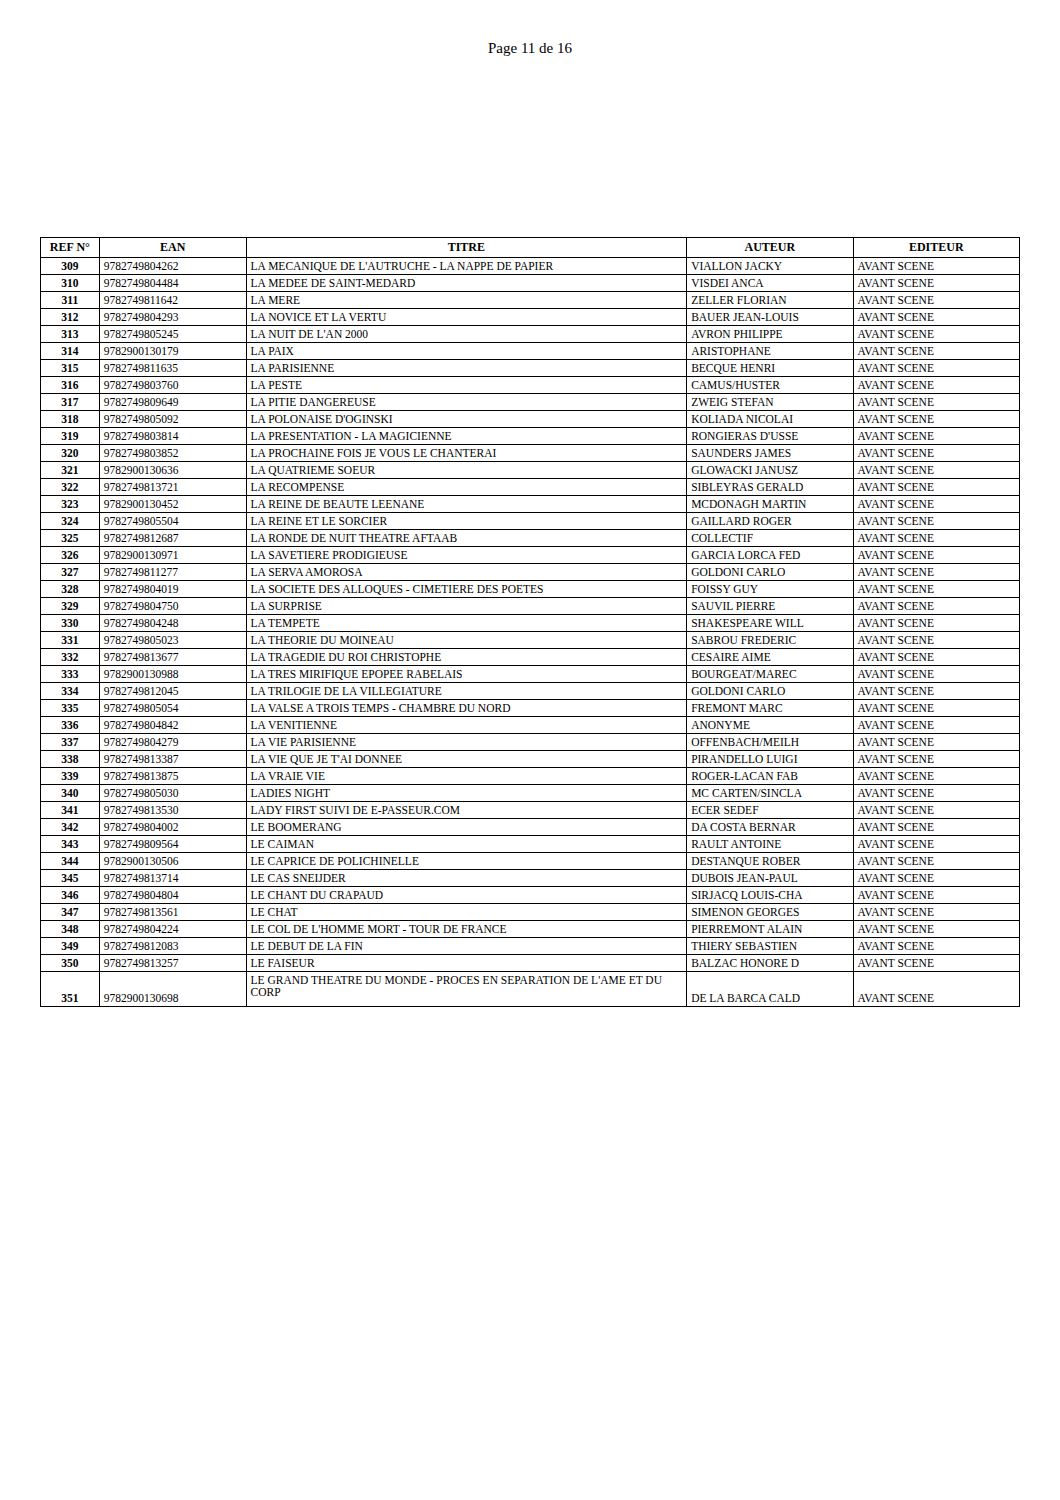Page 11 de 16
| REF N° | EAN | TITRE | AUTEUR | EDITEUR |
| --- | --- | --- | --- | --- |
| 309 | 9782749804262 | LA MECANIQUE DE L'AUTRUCHE - LA NAPPE DE PAPIER | VIALLON JACKY | AVANT SCENE |
| 310 | 9782749804484 | LA MEDEE DE SAINT-MEDARD | VISDEI ANCA | AVANT SCENE |
| 311 | 9782749811642 | LA MERE | ZELLER FLORIAN | AVANT SCENE |
| 312 | 9782749804293 | LA NOVICE ET LA VERTU | BAUER JEAN-LOUIS | AVANT SCENE |
| 313 | 9782749805245 | LA NUIT DE L'AN 2000 | AVRON PHILIPPE | AVANT SCENE |
| 314 | 9782900130179 | LA PAIX | ARISTOPHANE | AVANT SCENE |
| 315 | 9782749811635 | LA PARISIENNE | BECQUE HENRI | AVANT SCENE |
| 316 | 9782749803760 | LA PESTE | CAMUS/HUSTER | AVANT SCENE |
| 317 | 9782749809649 | LA PITIE DANGEREUSE | ZWEIG STEFAN | AVANT SCENE |
| 318 | 9782749805092 | LA POLONAISE D'OGINSKI | KOLIADA NICOLAI | AVANT SCENE |
| 319 | 9782749803814 | LA PRESENTATION - LA MAGICIENNE | RONGIERAS D'USSE | AVANT SCENE |
| 320 | 9782749803852 | LA PROCHAINE FOIS JE VOUS LE CHANTERAI | SAUNDERS JAMES | AVANT SCENE |
| 321 | 9782900130636 | LA QUATRIEME SOEUR | GLOWACKI JANUSZ | AVANT SCENE |
| 322 | 9782749813721 | LA RECOMPENSE | SIBLEYRAS GERALD | AVANT SCENE |
| 323 | 9782900130452 | LA REINE DE BEAUTE LEENANE | MCDONAGH MARTIN | AVANT SCENE |
| 324 | 9782749805504 | LA REINE ET LE SORCIER | GAILLARD ROGER | AVANT SCENE |
| 325 | 9782749812687 | LA RONDE DE NUIT THEATRE AFTAAB | COLLECTIF | AVANT SCENE |
| 326 | 9782900130971 | LA SAVETIERE PRODIGIEUSE | GARCIA LORCA FED | AVANT SCENE |
| 327 | 9782749811277 | LA SERVA AMOROSA | GOLDONI CARLO | AVANT SCENE |
| 328 | 9782749804019 | LA SOCIETE DES ALLOQUES - CIMETIERE DES POETES | FOISSY GUY | AVANT SCENE |
| 329 | 9782749804750 | LA SURPRISE | SAUVIL PIERRE | AVANT SCENE |
| 330 | 9782749804248 | LA TEMPETE | SHAKESPEARE WILL | AVANT SCENE |
| 331 | 9782749805023 | LA THEORIE DU MOINEAU | SABROU FREDERIC | AVANT SCENE |
| 332 | 9782749813677 | LA TRAGEDIE DU ROI CHRISTOPHE | CESAIRE AIME | AVANT SCENE |
| 333 | 9782900130988 | LA TRES MIRIFIQUE EPOPEE RABELAIS | BOURGEAT/MAREC | AVANT SCENE |
| 334 | 9782749812045 | LA TRILOGIE DE LA VILLEGIATURE | GOLDONI CARLO | AVANT SCENE |
| 335 | 9782749805054 | LA VALSE A TROIS TEMPS - CHAMBRE DU NORD | FREMONT MARC | AVANT SCENE |
| 336 | 9782749804842 | LA VENITIENNE | ANONYME | AVANT SCENE |
| 337 | 9782749804279 | LA VIE PARISIENNE | OFFENBACH/MEILH | AVANT SCENE |
| 338 | 9782749813387 | LA VIE QUE JE T'AI DONNEE | PIRANDELLO LUIGI | AVANT SCENE |
| 339 | 9782749813875 | LA VRAIE VIE | ROGER-LACAN FAB | AVANT SCENE |
| 340 | 9782749805030 | LADIES NIGHT | MC CARTEN/SINCLA | AVANT SCENE |
| 341 | 9782749813530 | LADY FIRST SUIVI DE E-PASSEUR.COM | ECER SEDEF | AVANT SCENE |
| 342 | 9782749804002 | LE BOOMERANG | DA COSTA BERNAR | AVANT SCENE |
| 343 | 9782749809564 | LE CAIMAN | RAULT ANTOINE | AVANT SCENE |
| 344 | 9782900130506 | LE CAPRICE DE POLICHINELLE | DESTANQUE ROBER | AVANT SCENE |
| 345 | 9782749813714 | LE CAS SNEIJDER | DUBOIS JEAN-PAUL | AVANT SCENE |
| 346 | 9782749804804 | LE CHANT DU CRAPAUD | SIRJACQ LOUIS-CHA | AVANT SCENE |
| 347 | 9782749813561 | LE CHAT | SIMENON GEORGES | AVANT SCENE |
| 348 | 9782749804224 | LE COL DE L'HOMME MORT - TOUR DE FRANCE | PIERREMONT ALAIN | AVANT SCENE |
| 349 | 9782749812083 | LE DEBUT DE LA FIN | THIERY SEBASTIEN | AVANT SCENE |
| 350 | 9782749813257 | LE FAISEUR | BALZAC HONORE D | AVANT SCENE |
| 351 | 9782900130698 | LE GRAND THEATRE DU MONDE - PROCES EN SEPARATION DE L'AME ET DU CORP | DE LA BARCA CALD | AVANT SCENE |